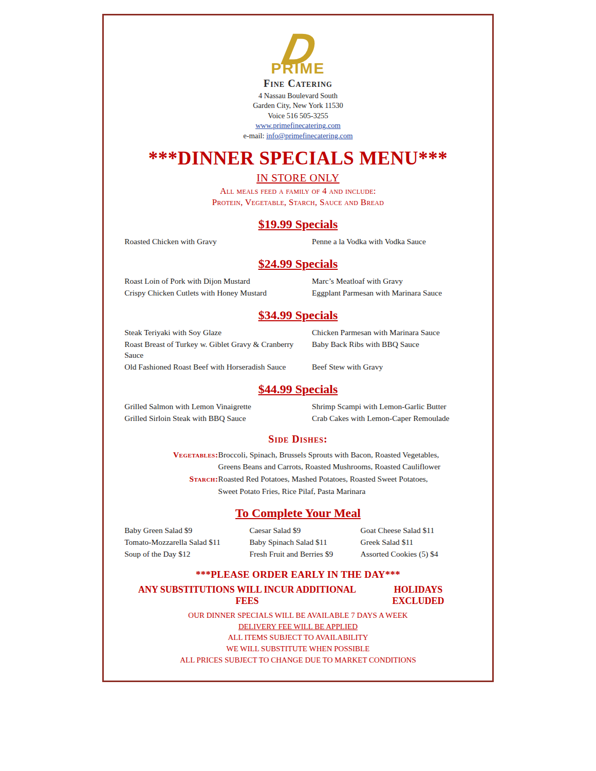D
PRIME
Fine Catering
4 Nassau Boulevard South
Garden City, New York 11530
Voice 516 505-3255
www.primefinecatering.com
e-mail: info@primefinecatering.com
***DINNER SPECIALS MENU***
IN STORE ONLY
All meals feed a family of 4 and include:
Protein, Vegetable, Starch, Sauce and Bread
$19.99 Specials
| Roasted Chicken with Gravy | Penne a la Vodka with Vodka Sauce |
$24.99 Specials
| Roast Loin of Pork with Dijon Mustard | Marc’s Meatloaf with Gravy |
| Crispy Chicken Cutlets with Honey Mustard | Eggplant Parmesan with Marinara Sauce |
$34.99 Specials
| Steak Teriyaki with Soy Glaze | Chicken Parmesan with Marinara Sauce |
| Roast Breast of Turkey w. Giblet Gravy & Cranberry Sauce | Baby Back Ribs with BBQ Sauce |
| Old Fashioned Roast Beef with Horseradish Sauce | Beef Stew with Gravy |
$44.99 Specials
| Grilled Salmon with Lemon Vinaigrette | Shrimp Scampi with Lemon-Garlic Butter |
| Grilled Sirloin Steak with BBQ Sauce | Crab Cakes with Lemon-Caper Remoulade |
Side Dishes:
| Vegetables: | Broccoli, Spinach, Brussels Sprouts with Bacon, Roasted Vegetables, |
| | Greens Beans and Carrots, Roasted Mushrooms, Roasted Cauliflower |
| Starch: | Roasted Red Potatoes, Mashed Potatoes, Roasted Sweet Potatoes, |
| | Sweet Potato Fries, Rice Pilaf, Pasta Marinara |
To Complete Your Meal
| Baby Green Salad $9 | Caesar Salad $9 | Goat Cheese Salad $11 |
| Tomato-Mozzarella Salad $11 | Baby Spinach Salad $11 | Greek Salad $11 |
| Soup of the Day $12 | Fresh Fruit and Berries $9 | Assorted Cookies (5) $4 |
***PLEASE ORDER EARLY IN THE DAY***
ANY SUBSTITUTIONS WILL INCUR ADDITIONAL FEES HOLIDAYS EXCLUDED
OUR DINNER SPECIALS WILL BE AVAILABLE 7 DAYS A WEEK
DELIVERY FEE WILL BE APPLIED
ALL ITEMS SUBJECT TO AVAILABILITY
WE WILL SUBSTITUTE WHEN POSSIBLE
ALL PRICES SUBJECT TO CHANGE DUE TO MARKET CONDITIONS